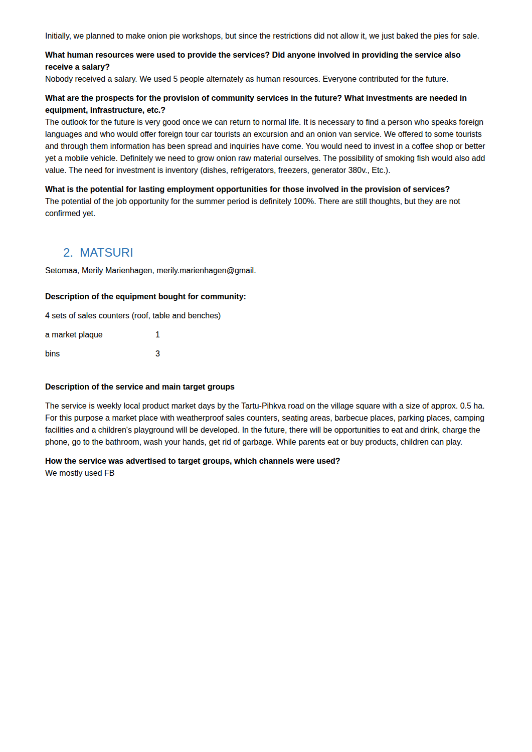Initially, we planned to make onion pie workshops, but since the restrictions did not allow it, we just baked the pies for sale.
What human resources were used to provide the services? Did anyone involved in providing the service also receive a salary? Nobody received a salary. We used 5 people alternately as human resources. Everyone contributed for the future.
What are the prospects for the provision of community services in the future? What investments are needed in equipment, infrastructure, etc.? The outlook for the future is very good once we can return to normal life. It is necessary to find a person who speaks foreign languages and who would offer foreign tour car tourists an excursion and an onion van service. We offered to some tourists and through them information has been spread and inquiries have come. You would need to invest in a coffee shop or better yet a mobile vehicle. Definitely we need to grow onion raw material ourselves. The possibility of smoking fish would also add value. The need for investment is inventory (dishes, refrigerators, freezers, generator 380v., Etc.).
What is the potential for lasting employment opportunities for those involved in the provision of services? The potential of the job opportunity for the summer period is definitely 100%. There are still thoughts, but they are not confirmed yet.
2. MATSURI
Setomaa, Merily Marienhagen, merily.marienhagen@gmail.
Description of the equipment bought for community:
4 sets of sales counters (roof, table and benches)
| a market plaque | 1 |
| bins | 3 |
Description of the service and main target groups
The service is weekly local product market days by the Tartu-Pihkva road on the village square with a size of approx. 0.5 ha. For this purpose a market place with weatherproof sales counters, seating areas, barbecue places, parking places, camping facilities and a children's playground will be developed. In the future, there will be opportunities to eat and drink, charge the phone, go to the bathroom, wash your hands, get rid of garbage. While parents eat or buy products, children can play.
How the service was advertised to target groups, which channels were used? We mostly used FB